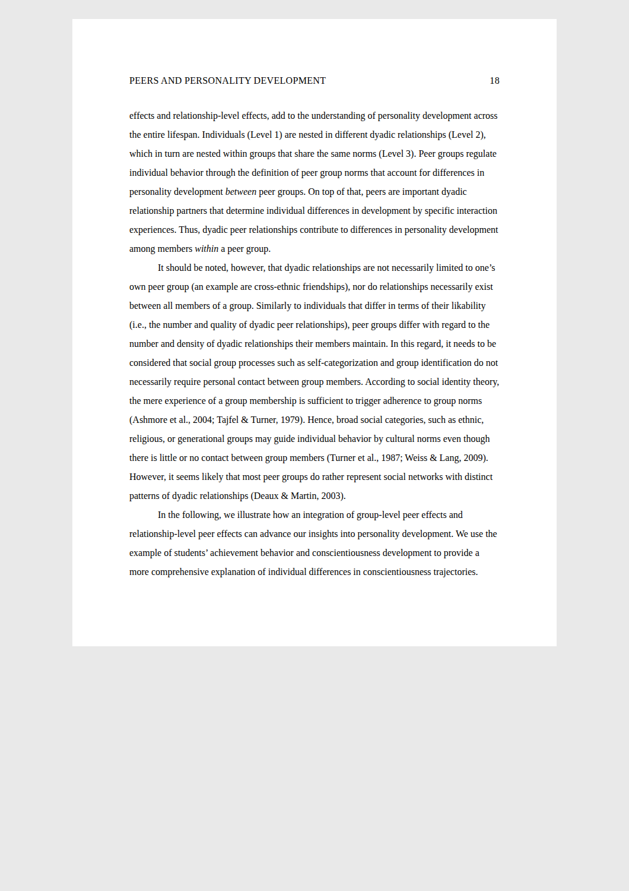Peers and Personality Development 18
effects and relationship-level effects, add to the understanding of personality development across the entire lifespan. Individuals (Level 1) are nested in different dyadic relationships (Level 2), which in turn are nested within groups that share the same norms (Level 3). Peer groups regulate individual behavior through the definition of peer group norms that account for differences in personality development between peer groups. On top of that, peers are important dyadic relationship partners that determine individual differences in development by specific interaction experiences. Thus, dyadic peer relationships contribute to differences in personality development among members within a peer group.
It should be noted, however, that dyadic relationships are not necessarily limited to one’s own peer group (an example are cross-ethnic friendships), nor do relationships necessarily exist between all members of a group. Similarly to individuals that differ in terms of their likability (i.e., the number and quality of dyadic peer relationships), peer groups differ with regard to the number and density of dyadic relationships their members maintain. In this regard, it needs to be considered that social group processes such as self-categorization and group identification do not necessarily require personal contact between group members. According to social identity theory, the mere experience of a group membership is sufficient to trigger adherence to group norms (Ashmore et al., 2004; Tajfel & Turner, 1979). Hence, broad social categories, such as ethnic, religious, or generational groups may guide individual behavior by cultural norms even though there is little or no contact between group members (Turner et al., 1987; Weiss & Lang, 2009). However, it seems likely that most peer groups do rather represent social networks with distinct patterns of dyadic relationships (Deaux & Martin, 2003).
In the following, we illustrate how an integration of group-level peer effects and relationship-level peer effects can advance our insights into personality development. We use the example of students’ achievement behavior and conscientiousness development to provide a more comprehensive explanation of individual differences in conscientiousness trajectories.